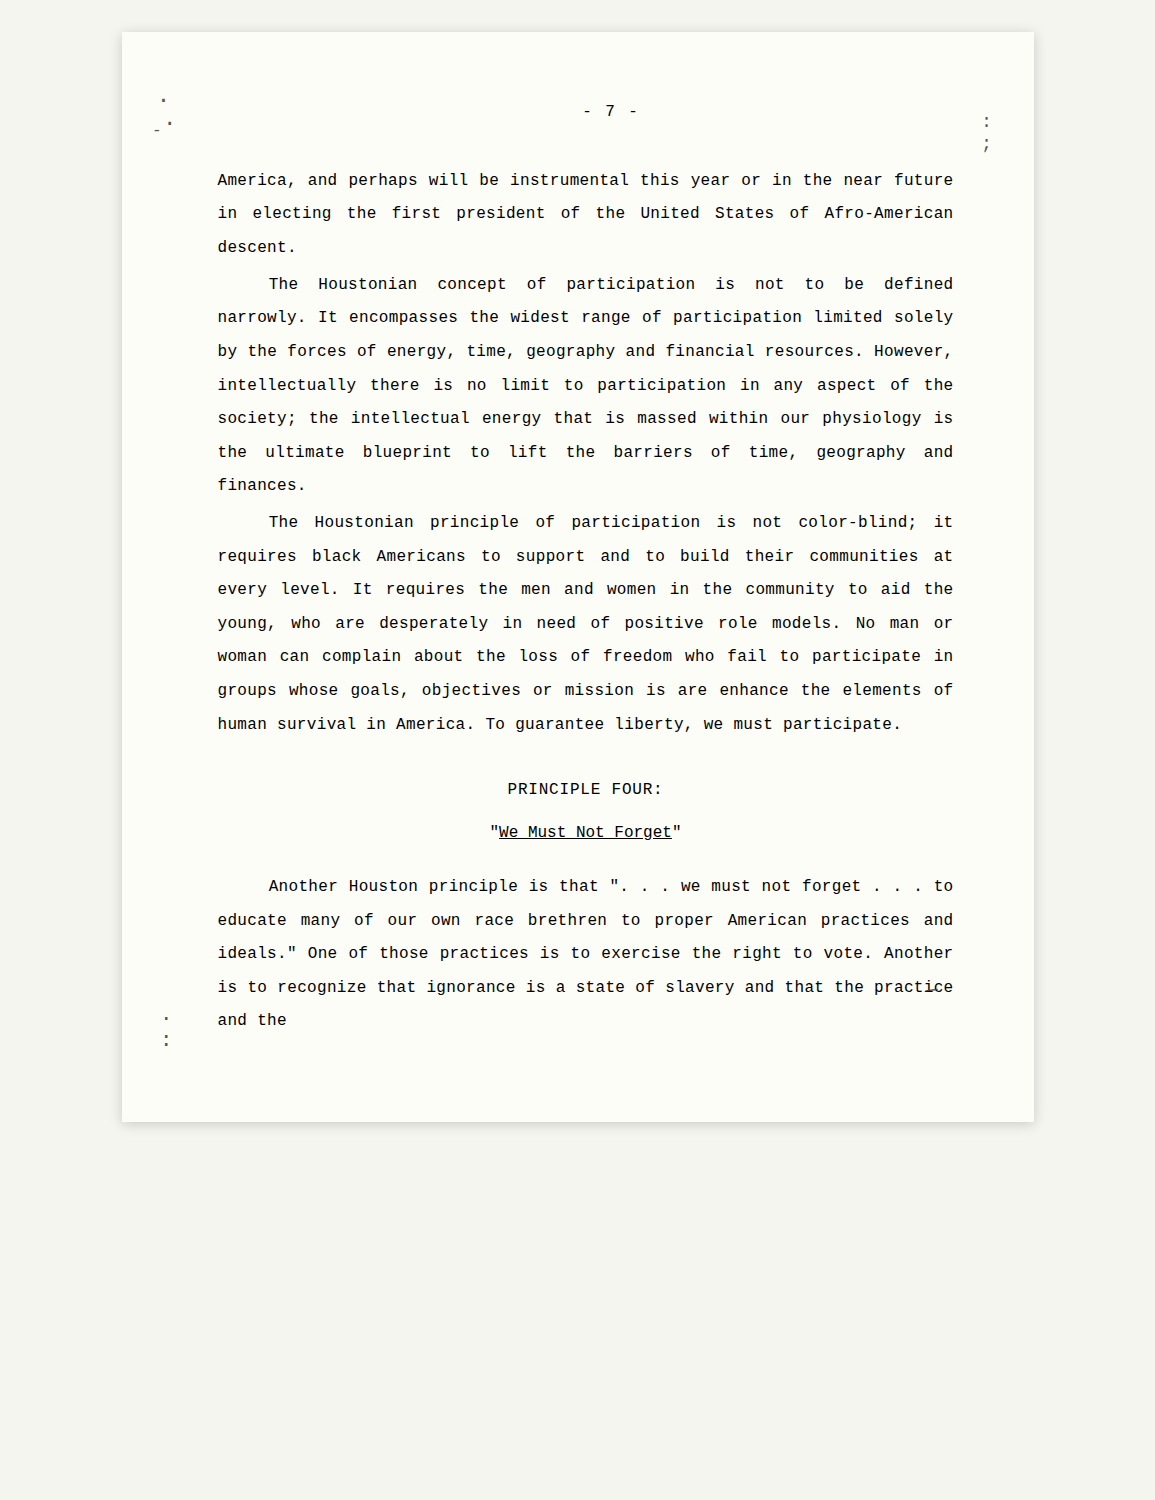. . - : ; . :
- 7 -
America, and perhaps will be instrumental this year or in the near future in electing the first president of the United States of Afro-American descent.
The Houstonian concept of participation is not to be defined narrowly. It encompasses the widest range of participation limited solely by the forces of energy, time, geography and financial resources. However, intellectually there is no limit to participation in any aspect of the society; the intellectual energy that is massed within our physiology is the ultimate blueprint to lift the barriers of time, geography and finances.
The Houstonian principle of participation is not color-blind; it requires black Americans to support and to build their communities at every level. It requires the men and women in the community to aid the young, who are desperately in need of positive role models. No man or woman can complain about the loss of freedom who fail to participate in groups whose goals, objectives or mission is are enhance the elements of human survival in America. To guarantee liberty, we must participate.
PRINCIPLE FOUR:
"We Must Not Forget"
Another Houston principle is that ". . . we must not forget . . . to educate many of our own race brethren to proper American practices and ideals." One of those practices is to exercise the right to vote. Another is to recognize that ignorance is a state of slavery and that the practice and the
—